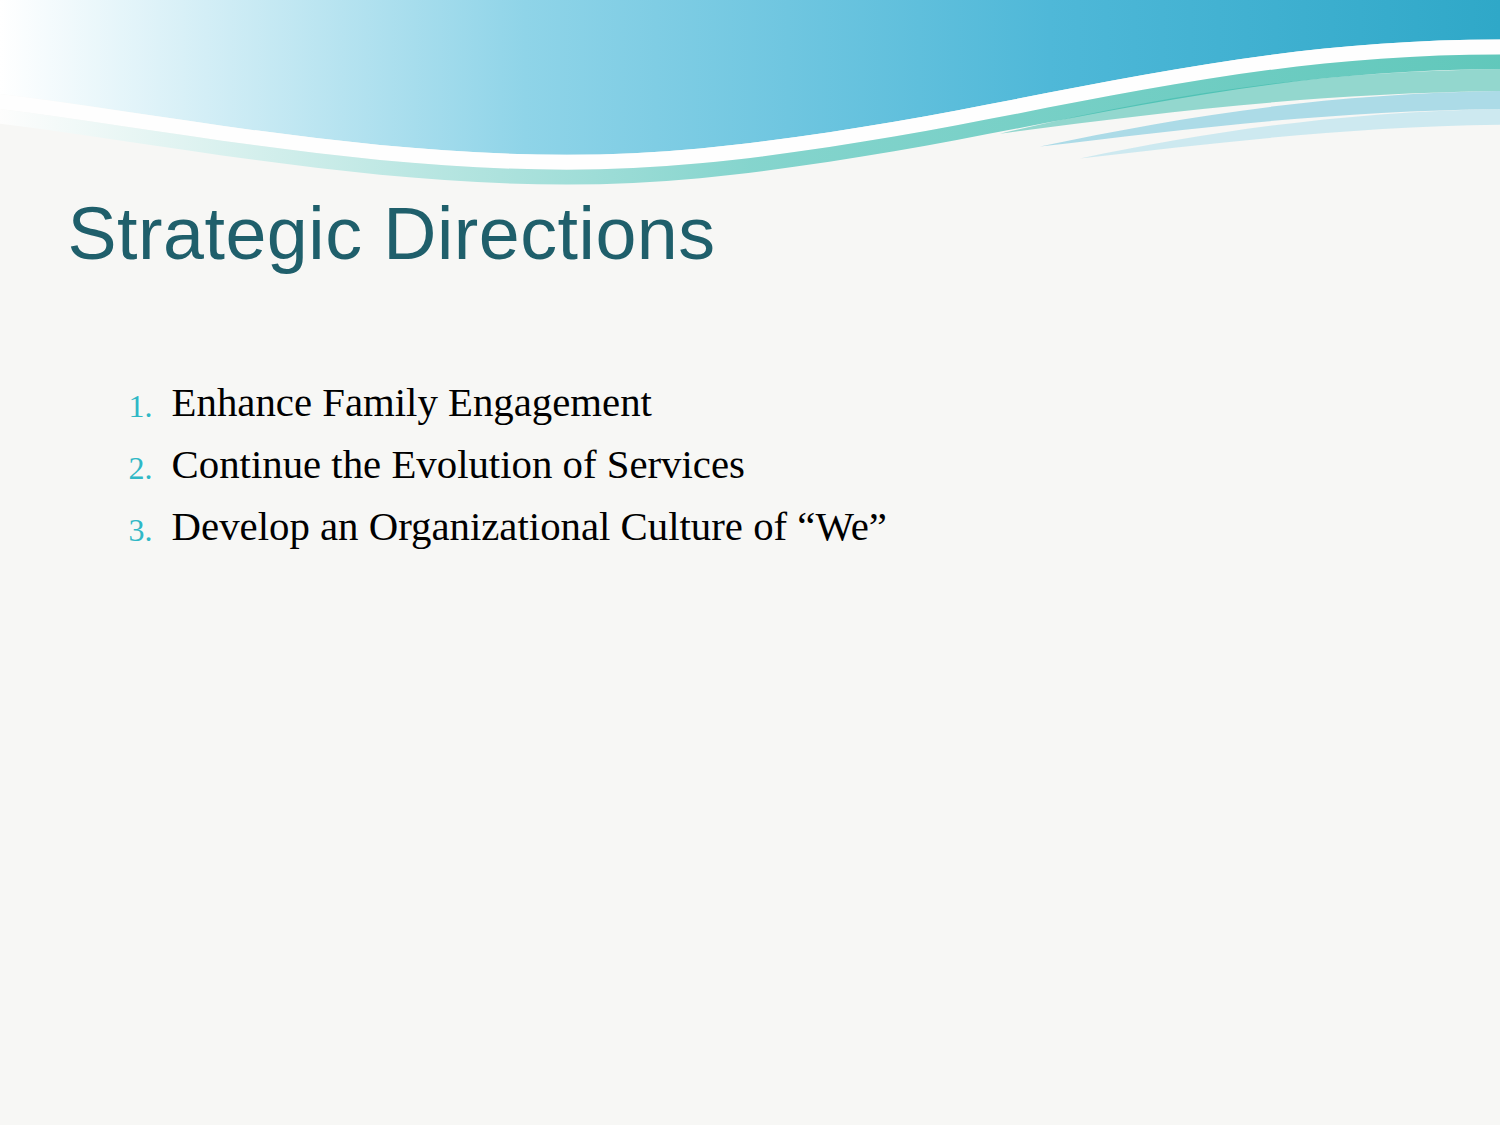Strategic Directions
Enhance Family Engagement
Continue the Evolution of Services
Develop an Organizational Culture of “We”